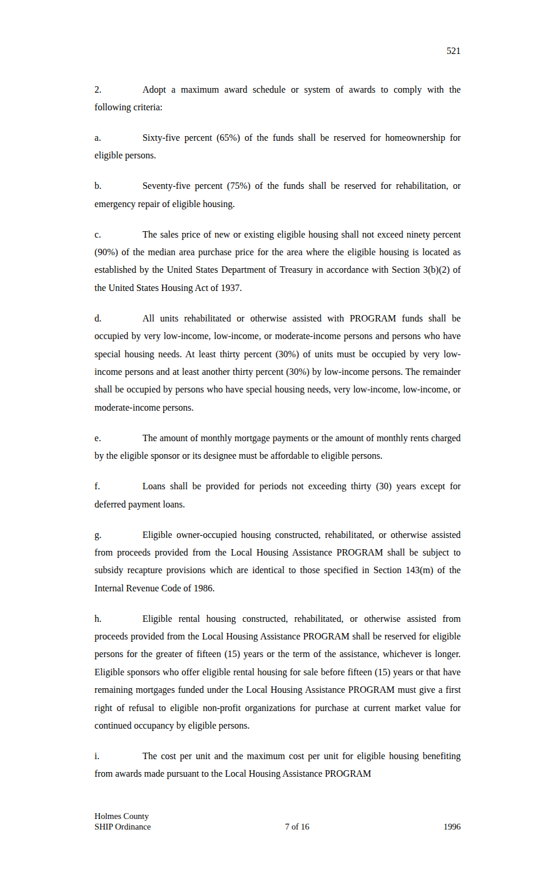521
2. Adopt a maximum award schedule or system of awards to comply with the following criteria:
a. Sixty-five percent (65%) of the funds shall be reserved for homeownership for eligible persons.
b. Seventy-five percent (75%) of the funds shall be reserved for rehabilitation, or emergency repair of eligible housing.
c. The sales price of new or existing eligible housing shall not exceed ninety percent (90%) of the median area purchase price for the area where the eligible housing is located as established by the United States Department of Treasury in accordance with Section 3(b)(2) of the United States Housing Act of 1937.
d. All units rehabilitated or otherwise assisted with PROGRAM funds shall be occupied by very low-income, low-income, or moderate-income persons and persons who have special housing needs. At least thirty percent (30%) of units must be occupied by very low-income persons and at least another thirty percent (30%) by low-income persons. The remainder shall be occupied by persons who have special housing needs, very low-income, low-income, or moderate-income persons.
e. The amount of monthly mortgage payments or the amount of monthly rents charged by the eligible sponsor or its designee must be affordable to eligible persons.
f. Loans shall be provided for periods not exceeding thirty (30) years except for deferred payment loans.
g. Eligible owner-occupied housing constructed, rehabilitated, or otherwise assisted from proceeds provided from the Local Housing Assistance PROGRAM shall be subject to subsidy recapture provisions which are identical to those specified in Section 143(m) of the Internal Revenue Code of 1986.
h. Eligible rental housing constructed, rehabilitated, or otherwise assisted from proceeds provided from the Local Housing Assistance PROGRAM shall be reserved for eligible persons for the greater of fifteen (15) years or the term of the assistance, whichever is longer. Eligible sponsors who offer eligible rental housing for sale before fifteen (15) years or that have remaining mortgages funded under the Local Housing Assistance PROGRAM must give a first right of refusal to eligible non-profit organizations for purchase at current market value for continued occupancy by eligible persons.
i. The cost per unit and the maximum cost per unit for eligible housing benefiting from awards made pursuant to the Local Housing Assistance PROGRAM
Holmes County
SHIP Ordinance
7 of 16
1996